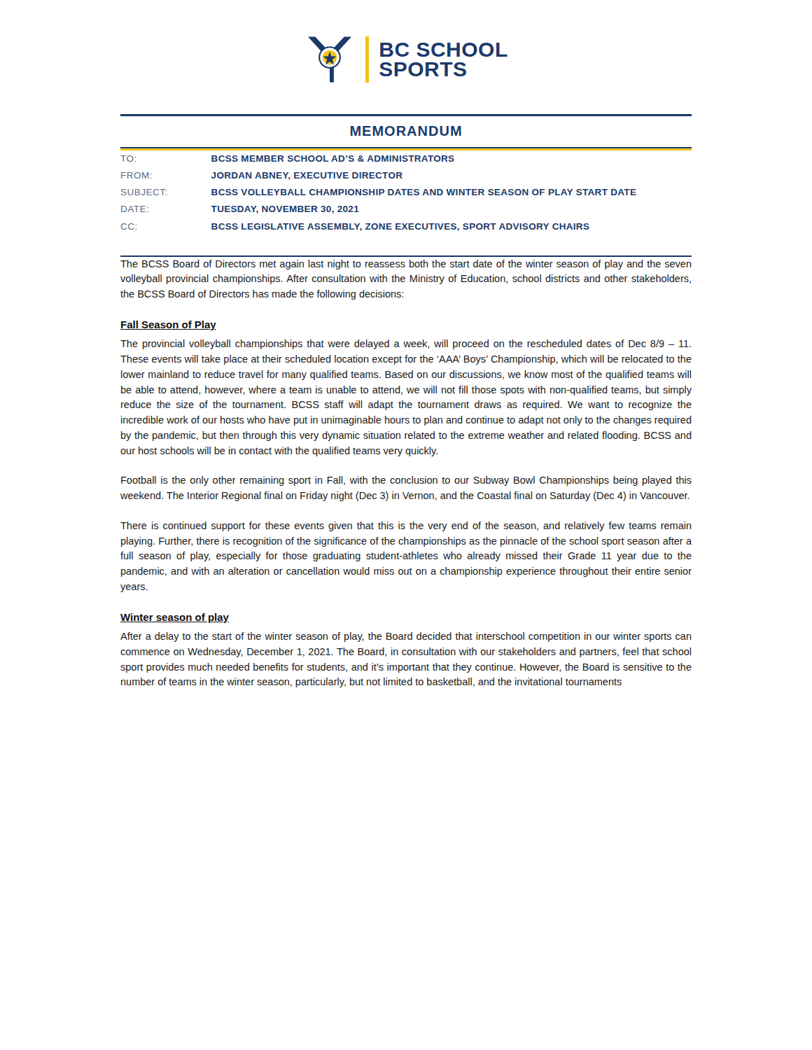BC SCHOOL
SPORTS
MEMORANDUM
| TO: | BCSS MEMBER SCHOOL AD’S & ADMINISTRATORS |
| FROM: | JORDAN ABNEY, EXECUTIVE DIRECTOR |
| SUBJECT: | BCSS VOLLEYBALL CHAMPIONSHIP DATES AND WINTER SEASON OF PLAY START DATE |
| DATE: | TUESDAY, NOVEMBER 30, 2021 |
| CC: | BCSS LEGISLATIVE ASSEMBLY, ZONE EXECUTIVES, SPORT ADVISORY CHAIRS |
The BCSS Board of Directors met again last night to reassess both the start date of the winter season of play and the seven volleyball provincial championships. After consultation with the Ministry of Education, school districts and other stakeholders, the BCSS Board of Directors has made the following decisions:
Fall Season of Play
The provincial volleyball championships that were delayed a week, will proceed on the rescheduled dates of Dec 8/9 – 11. These events will take place at their scheduled location except for the ‘AAA’ Boys’ Championship, which will be relocated to the lower mainland to reduce travel for many qualified teams. Based on our discussions, we know most of the qualified teams will be able to attend, however, where a team is unable to attend, we will not fill those spots with non-qualified teams, but simply reduce the size of the tournament. BCSS staff will adapt the tournament draws as required. We want to recognize the incredible work of our hosts who have put in unimaginable hours to plan and continue to adapt not only to the changes required by the pandemic, but then through this very dynamic situation related to the extreme weather and related flooding. BCSS and our host schools will be in contact with the qualified teams very quickly.
Football is the only other remaining sport in Fall, with the conclusion to our Subway Bowl Championships being played this weekend. The Interior Regional final on Friday night (Dec 3) in Vernon, and the Coastal final on Saturday (Dec 4) in Vancouver.
There is continued support for these events given that this is the very end of the season, and relatively few teams remain playing. Further, there is recognition of the significance of the championships as the pinnacle of the school sport season after a full season of play, especially for those graduating student-athletes who already missed their Grade 11 year due to the pandemic, and with an alteration or cancellation would miss out on a championship experience throughout their entire senior years.
Winter season of play
After a delay to the start of the winter season of play, the Board decided that interschool competition in our winter sports can commence on Wednesday, December 1, 2021. The Board, in consultation with our stakeholders and partners, feel that school sport provides much needed benefits for students, and it’s important that they continue. However, the Board is sensitive to the number of teams in the winter season, particularly, but not limited to basketball, and the invitational tournaments